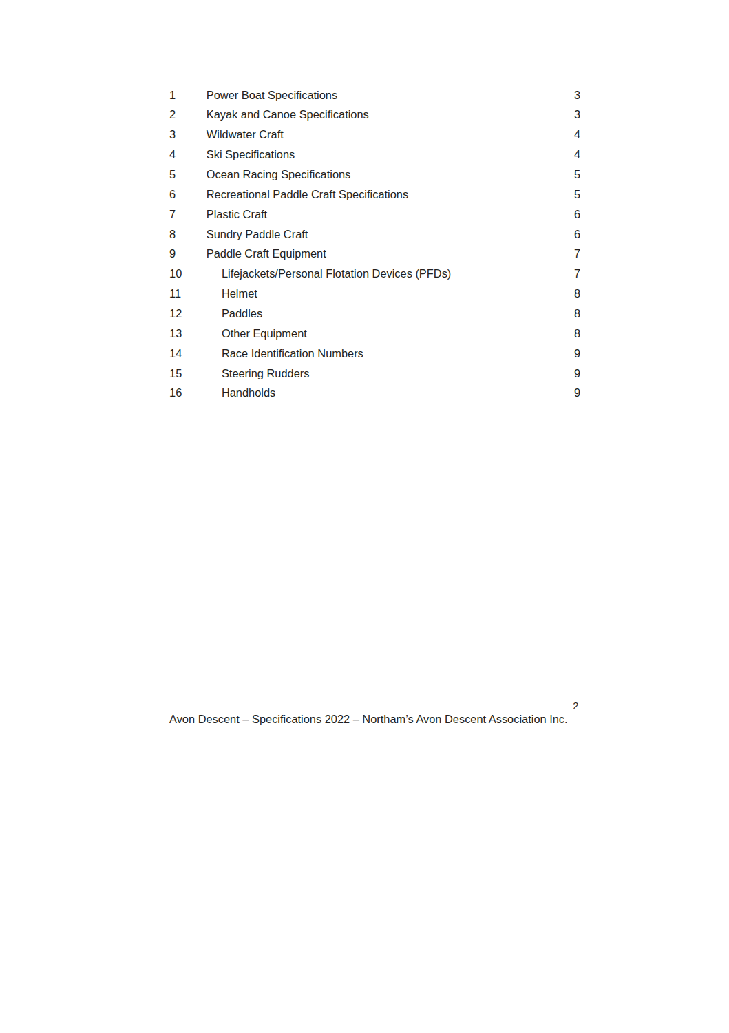| 1 | Power Boat Specifications | 3 |
| 2 | Kayak and Canoe Specifications | 3 |
| 3 | Wildwater Craft | 4 |
| 4 | Ski Specifications | 4 |
| 5 | Ocean Racing Specifications | 5 |
| 6 | Recreational Paddle Craft Specifications | 5 |
| 7 | Plastic Craft | 6 |
| 8 | Sundry Paddle Craft | 6 |
| 9 | Paddle Craft Equipment | 7 |
| 10 | Lifejackets/Personal Flotation Devices (PFDs) | 7 |
| 11 | Helmet | 8 |
| 12 | Paddles | 8 |
| 13 | Other Equipment | 8 |
| 14 | Race Identification Numbers | 9 |
| 15 | Steering Rudders | 9 |
| 16 | Handholds | 9 |
2
Avon Descent – Specifications 2022 – Northam’s Avon Descent Association Inc.